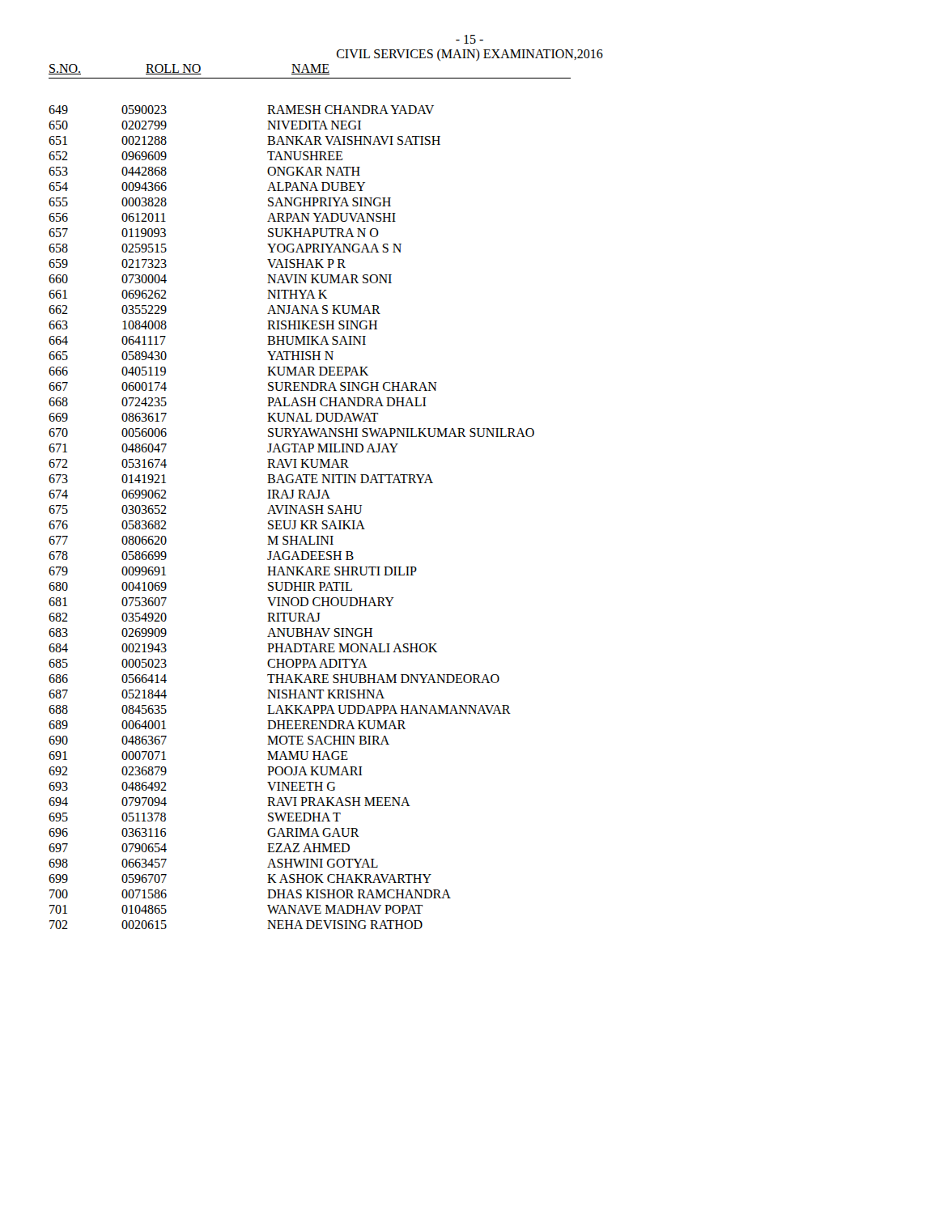- 15 -
CIVIL SERVICES (MAIN) EXAMINATION,2016
S.NO.
ROLL NO
NAME
| 649 | 0590023 | RAMESH CHANDRA YADAV |
| 650 | 0202799 | NIVEDITA NEGI |
| 651 | 0021288 | BANKAR VAISHNAVI SATISH |
| 652 | 0969609 | TANUSHREE |
| 653 | 0442868 | ONGKAR NATH |
| 654 | 0094366 | ALPANA DUBEY |
| 655 | 0003828 | SANGHPRIYA SINGH |
| 656 | 0612011 | ARPAN YADUVANSHI |
| 657 | 0119093 | SUKHAPUTRA N O |
| 658 | 0259515 | YOGAPRIYANGAA S N |
| 659 | 0217323 | VAISHAK P R |
| 660 | 0730004 | NAVIN KUMAR SONI |
| 661 | 0696262 | NITHYA K |
| 662 | 0355229 | ANJANA S KUMAR |
| 663 | 1084008 | RISHIKESH SINGH |
| 664 | 0641117 | BHUMIKA SAINI |
| 665 | 0589430 | YATHISH N |
| 666 | 0405119 | KUMAR DEEPAK |
| 667 | 0600174 | SURENDRA SINGH CHARAN |
| 668 | 0724235 | PALASH CHANDRA DHALI |
| 669 | 0863617 | KUNAL DUDAWAT |
| 670 | 0056006 | SURYAWANSHI SWAPNILKUMAR SUNILRAO |
| 671 | 0486047 | JAGTAP MILIND AJAY |
| 672 | 0531674 | RAVI KUMAR |
| 673 | 0141921 | BAGATE NITIN DATTATRYA |
| 674 | 0699062 | IRAJ RAJA |
| 675 | 0303652 | AVINASH SAHU |
| 676 | 0583682 | SEUJ KR SAIKIA |
| 677 | 0806620 | M SHALINI |
| 678 | 0586699 | JAGADEESH B |
| 679 | 0099691 | HANKARE SHRUTI DILIP |
| 680 | 0041069 | SUDHIR PATIL |
| 681 | 0753607 | VINOD CHOUDHARY |
| 682 | 0354920 | RITURAJ |
| 683 | 0269909 | ANUBHAV SINGH |
| 684 | 0021943 | PHADTARE MONALI ASHOK |
| 685 | 0005023 | CHOPPA ADITYA |
| 686 | 0566414 | THAKARE SHUBHAM DNYANDEORAO |
| 687 | 0521844 | NISHANT KRISHNA |
| 688 | 0845635 | LAKKAPPA UDDAPPA HANAMANNAVAR |
| 689 | 0064001 | DHEERENDRA KUMAR |
| 690 | 0486367 | MOTE SACHIN BIRA |
| 691 | 0007071 | MAMU HAGE |
| 692 | 0236879 | POOJA KUMARI |
| 693 | 0486492 | VINEETH G |
| 694 | 0797094 | RAVI PRAKASH MEENA |
| 695 | 0511378 | SWEEDHA T |
| 696 | 0363116 | GARIMA GAUR |
| 697 | 0790654 | EZAZ AHMED |
| 698 | 0663457 | ASHWINI GOTYAL |
| 699 | 0596707 | K ASHOK CHAKRAVARTHY |
| 700 | 0071586 | DHAS KISHOR RAMCHANDRA |
| 701 | 0104865 | WANAVE MADHAV POPAT |
| 702 | 0020615 | NEHA DEVISING RATHOD |